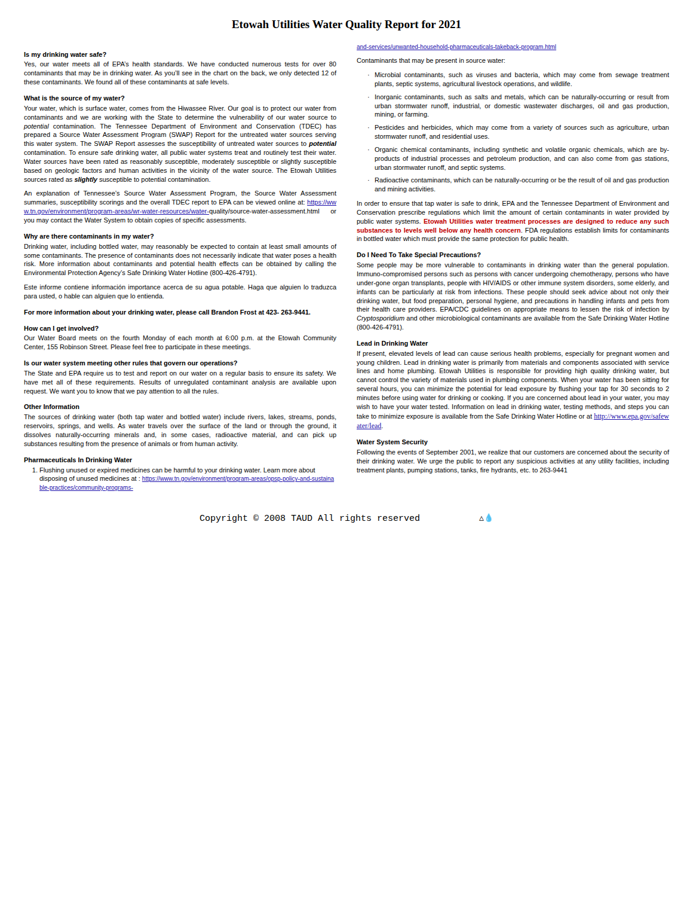Etowah Utilities Water Quality Report for 2021
Is my drinking water safe?
Yes, our water meets all of EPA’s health standards. We have conducted numerous tests for over 80 contaminants that may be in drinking water. As you’ll see in the chart on the back, we only detected 12 of these contaminants. We found all of these contaminants at safe levels.
What is the source of my water?
Your water, which is surface water, comes from the Hiwassee River. Our goal is to protect our water from contaminants and we are working with the State to determine the vulnerability of our water source to potential contamination. The Tennessee Department of Environment and Conservation (TDEC) has prepared a Source Water Assessment Program (SWAP) Report for the untreated water sources serving this water system. The SWAP Report assesses the susceptibility of untreated water sources to potential contamination. To ensure safe drinking water, all public water systems treat and routinely test their water. Water sources have been rated as reasonably susceptible, moderately susceptible or slightly susceptible based on geologic factors and human activities in the vicinity of the water source. The Etowah Utilities sources rated as slightly susceptible to potential contamination.
An explanation of Tennessee’s Source Water Assessment Program, the Source Water Assessment summaries, susceptibility scorings and the overall TDEC report to EPA can be viewed online at: https://www.tn.gov/environment/program-areas/wr-water-resources/water-quality/source-water-assessment.html or you may contact the Water System to obtain copies of specific assessments.
Why are there contaminants in my water?
Drinking water, including bottled water, may reasonably be expected to contain at least small amounts of some contaminants. The presence of contaminants does not necessarily indicate that water poses a health risk. More information about contaminants and potential health effects can be obtained by calling the Environmental Protection Agency’s Safe Drinking Water Hotline (800-426-4791).
Este informe contiene información importance acerca de su agua potable. Haga que alguien lo traduzca para usted, o hable can alguien que lo entienda.
For more information about your drinking water, please call Brandon Frost at 423- 263-9441.
How can I get involved?
Our Water Board meets on the fourth Monday of each month at 6:00 p.m. at the Etowah Community Center, 155 Robinson Street. Please feel free to participate in these meetings.
Is our water system meeting other rules that govern our operations?
The State and EPA require us to test and report on our water on a regular basis to ensure its safety. We have met all of these requirements. Results of unregulated contaminant analysis are available upon request. We want you to know that we pay attention to all the rules.
Other Information
The sources of drinking water (both tap water and bottled water) include rivers, lakes, streams, ponds, reservoirs, springs, and wells. As water travels over the surface of the land or through the ground, it dissolves naturally-occurring minerals and, in some cases, radioactive material, and can pick up substances resulting from the presence of animals or from human activity.
Pharmaceuticals In Drinking Water
Flushing unused or expired medicines can be harmful to your drinking water. Learn more about disposing of unused medicines at : https://www.tn.gov/environment/program-areas/opsp-policy-and-sustainable-practices/community-programs-
and-services/unwanted-household-pharmaceuticals-takeback-program.html
Contaminants that may be present in source water:
Microbial contaminants, such as viruses and bacteria, which may come from sewage treatment plants, septic systems, agricultural livestock operations, and wildlife.
Inorganic contaminants, such as salts and metals, which can be naturally-occurring or result from urban stormwater runoff, industrial, or domestic wastewater discharges, oil and gas production, mining, or farming.
Pesticides and herbicides, which may come from a variety of sources such as agriculture, urban stormwater runoff, and residential uses.
Organic chemical contaminants, including synthetic and volatile organic chemicals, which are by-products of industrial processes and petroleum production, and can also come from gas stations, urban stormwater runoff, and septic systems.
Radioactive contaminants, which can be naturally-occurring or be the result of oil and gas production and mining activities.
In order to ensure that tap water is safe to drink, EPA and the Tennessee Department of Environment and Conservation prescribe regulations which limit the amount of certain contaminants in water provided by public water systems. Etowah Utilities water treatment processes are designed to reduce any such substances to levels well below any health concern. FDA regulations establish limits for contaminants in bottled water which must provide the same protection for public health.
Do I Need To Take Special Precautions?
Some people may be more vulnerable to contaminants in drinking water than the general population. Immuno-compromised persons such as persons with cancer undergoing chemotherapy, persons who have under-gone organ transplants, people with HIV/AIDS or other immune system disorders, some elderly, and infants can be particularly at risk from infections. These people should seek advice about not only their drinking water, but food preparation, personal hygiene, and precautions in handling infants and pets from their health care providers. EPA/CDC guidelines on appropriate means to lessen the risk of infection by Cryptosporidium and other microbiological contaminants are available from the Safe Drinking Water Hotline (800-426-4791).
Lead in Drinking Water
If present, elevated levels of lead can cause serious health problems, especially for pregnant women and young children. Lead in drinking water is primarily from materials and components associated with service lines and home plumbing. Etowah Utilities is responsible for providing high quality drinking water, but cannot control the variety of materials used in plumbing components. When your water has been sitting for several hours, you can minimize the potential for lead exposure by flushing your tap for 30 seconds to 2 minutes before using water for drinking or cooking. If you are concerned about lead in your water, you may wish to have your water tested. Information on lead in drinking water, testing methods, and steps you can take to minimize exposure is available from the Safe Drinking Water Hotline or at http://www.epa.gov/safewater/lead.
Water System Security
Following the events of September 2001, we realize that our customers are concerned about the security of their drinking water. We urge the public to report any suspicious activities at any utility facilities, including treatment plants, pumping stations, tanks, fire hydrants, etc. to 263-9441
Copyright © 2008 TAUD All rights reserved △💧